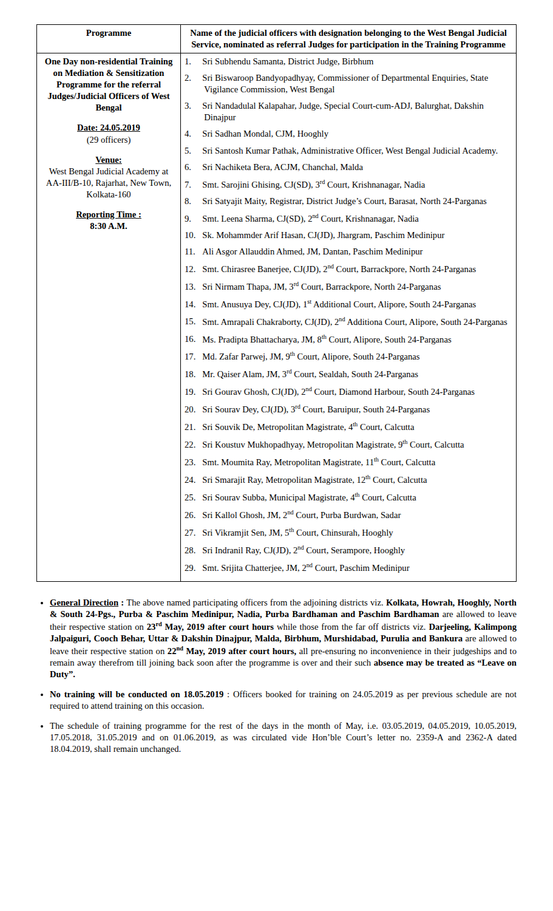| Programme | Name of the judicial officers with designation belonging to the West Bengal Judicial Service, nominated as referral Judges for participation in the Training Programme |
| --- | --- |
| One Day non-residential Training on Mediation & Sensitization Programme for the referral Judges/Judicial Officers of West Bengal Date: 24.05.2019 (29 officers) Venue: West Bengal Judicial Academy at AA-III/B-10, Rajarhat, New Town, Kolkata-160 Reporting Time : 8:30 A.M. | 1. Sri Subhendu Samanta, District Judge, Birbhum 2. Sri Biswaroop Bandyopadhyay, Commissioner of Departmental Enquiries, State Vigilance Commission, West Bengal 3. Sri Nandadulal Kalapahar, Judge, Special Court-cum-ADJ, Balurghat, Dakshin Dinajpur 4. Sri Sadhan Mondal, CJM, Hooghly 5. Sri Santosh Kumar Pathak, Administrative Officer, West Bengal Judicial Academy. 6. Sri Nachiketa Bera, ACJM, Chanchal, Malda 7. Smt. Sarojini Ghising, CJ(SD), 3 rd Court, Krishnanagar, Nadia 8. Sri Satyajit Maity, Registrar, District Judge’s Court, Barasat, North 24-Parganas 9. Smt. Leena Sharma, CJ(SD), 2 nd Court, Krishnanagar, Nadia 10. Sk. Mohammder Arif Hasan, CJ(JD), Jhargram, Paschim Medinipur 11. Ali Asgor Allauddin Ahmed, JM, Dantan, Paschim Medinipur 12. Smt. Chirasree Banerjee, CJ(JD), 2 nd Court, Barrackpore, North 24-Parganas 13. Sri Nirmam Thapa, JM, 3 rd Court, Barrackpore, North 24-Parganas 14. Smt. Anusuya Dey, CJ(JD), 1 st Additional Court, Alipore, South 24-Parganas 15. Smt. Amrapali Chakraborty, CJ(JD), 2 nd Additiona Court, Alipore, South 24-Parganas 16. Ms. Pradipta Bhattacharya, JM, 8 th Court, Alipore, South 24-Parganas 17. Md. Zafar Parwej, JM, 9 th Court, Alipore, South 24-Parganas 18. Mr. Qaiser Alam, JM, 3 rd Court, Sealdah, South 24-Parganas 19. Sri Gourav Ghosh, CJ(JD), 2 nd Court, Diamond Harbour, South 24-Parganas 20. Sri Sourav Dey, CJ(JD), 3 rd Court, Baruipur, South 24-Parganas 21. Sri Souvik De, Metropolitan Magistrate, 4 th Court, Calcutta 22. Sri Koustuv Mukhopadhyay, Metropolitan Magistrate, 9 th Court, Calcutta 23. Smt. Moumita Ray, Metropolitan Magistrate, 11 th Court, Calcutta 24. Sri Smarajit Ray, Metropolitan Magistrate, 12 th Court, Calcutta 25. Sri Sourav Subba, Municipal Magistrate, 4 th Court, Calcutta 26. Sri Kallol Ghosh, JM, 2 nd Court, Purba Burdwan, Sadar 27. Sri Vikramjit Sen, JM, 5 th Court, Chinsurah, Hooghly 28. Sri Indranil Ray, CJ(JD), 2 nd Court, Serampore, Hooghly 29. Smt. Srijita Chatterjee, JM, 2 nd Court, Paschim Medinipur |
General Direction : The above named participating officers from the adjoining districts viz. Kolkata, Howrah, Hooghly, North & South 24-Pgs., Purba & Paschim Medinipur, Nadia, Purba Bardhaman and Paschim Bardhaman are allowed to leave their respective station on 23rd May, 2019 after court hours while those from the far off districts viz. Darjeeling, Kalimpong Jalpaiguri, Cooch Behar, Uttar & Dakshin Dinajpur, Malda, Birbhum, Murshidabad, Purulia and Bankura are allowed to leave their respective station on 22nd May, 2019 after court hours, all pre-ensuring no inconvenience in their judgeships and to remain away therefrom till joining back soon after the programme is over and their such absence may be treated as “Leave on Duty”.
No training will be conducted on 18.05.2019 : Officers booked for training on 24.05.2019 as per previous schedule are not required to attend training on this occasion.
The schedule of training programme for the rest of the days in the month of May, i.e. 03.05.2019, 04.05.2019, 10.05.2019, 17.05.2018, 31.05.2019 and on 01.06.2019, as was circulated vide Hon’ble Court’s letter no. 2359-A and 2362-A dated 18.04.2019, shall remain unchanged.